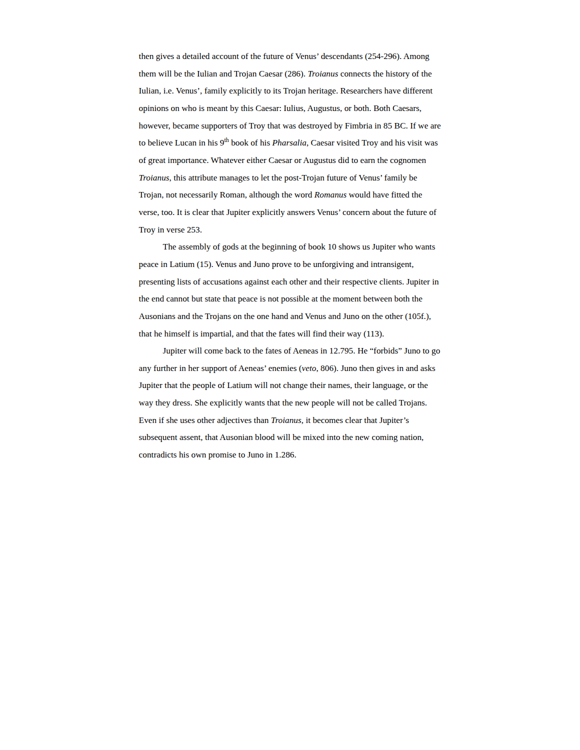then gives a detailed account of the future of Venus’ descendants (254-296). Among them will be the Iulian and Trojan Caesar (286). Troianus connects the history of the Iulian, i.e. Venus’, family explicitly to its Trojan heritage. Researchers have different opinions on who is meant by this Caesar: Iulius, Augustus, or both. Both Caesars, however, became supporters of Troy that was destroyed by Fimbria in 85 BC. If we are to believe Lucan in his 9th book of his Pharsalia, Caesar visited Troy and his visit was of great importance. Whatever either Caesar or Augustus did to earn the cognomen Troianus, this attribute manages to let the post-Trojan future of Venus’ family be Trojan, not necessarily Roman, although the word Romanus would have fitted the verse, too. It is clear that Jupiter explicitly answers Venus’ concern about the future of Troy in verse 253.
The assembly of gods at the beginning of book 10 shows us Jupiter who wants peace in Latium (15). Venus and Juno prove to be unforgiving and intransigent, presenting lists of accusations against each other and their respective clients. Jupiter in the end cannot but state that peace is not possible at the moment between both the Ausonians and the Trojans on the one hand and Venus and Juno on the other (105f.), that he himself is impartial, and that the fates will find their way (113).
Jupiter will come back to the fates of Aeneas in 12.795. He “forbids” Juno to go any further in her support of Aeneas’ enemies (veto, 806). Juno then gives in and asks Jupiter that the people of Latium will not change their names, their language, or the way they dress. She explicitly wants that the new people will not be called Trojans. Even if she uses other adjectives than Troianus, it becomes clear that Jupiter’s subsequent assent, that Ausonian blood will be mixed into the new coming nation, contradicts his own promise to Juno in 1.286.